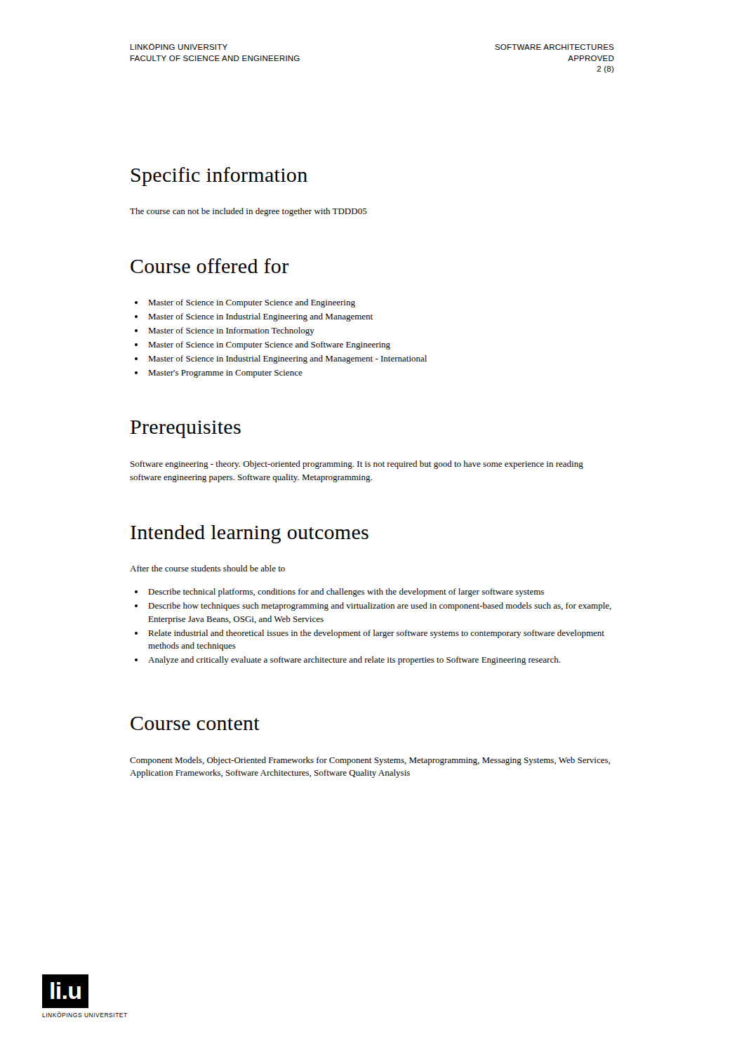LINKÖPING UNIVERSITY
FACULTY OF SCIENCE AND ENGINEERING
SOFTWARE ARCHITECTURES
APPROVED
2 (8)
Specific information
The course can not be included in degree together with TDDD05
Course offered for
Master of Science in Computer Science and Engineering
Master of Science in Industrial Engineering and Management
Master of Science in Information Technology
Master of Science in Computer Science and Software Engineering
Master of Science in Industrial Engineering and Management - International
Master's Programme in Computer Science
Prerequisites
Software engineering - theory. Object-oriented programming. It is not required but good to have some experience in reading software engineering papers. Software quality. Metaprogramming.
Intended learning outcomes
After the course students should be able to
Describe technical platforms, conditions for and challenges with the development of larger software systems
Describe how techniques such metaprogramming and virtualization are used in component-based models such as, for example, Enterprise Java Beans, OSGi, and Web Services
Relate industrial and theoretical issues in the development of larger software systems to contemporary software development methods and techniques
Analyze and critically evaluate a software architecture and relate its properties to Software Engineering research.
Course content
Component Models, Object-Oriented Frameworks for Component Systems, Metaprogramming, Messaging Systems, Web Services, Application Frameworks, Software Architectures, Software Quality Analysis
li. u
LINKÖPINGS UNIVERSITET